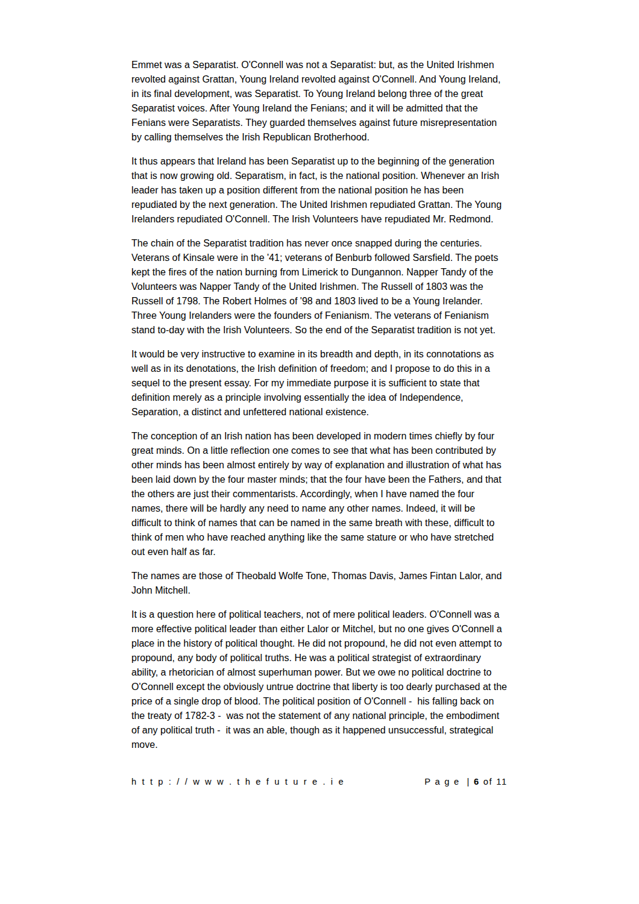Emmet was a Separatist. O'Connell was not a Separatist: but, as the United Irishmen revolted against Grattan, Young Ireland revolted against O'Connell. And Young Ireland, in its final development, was Separatist. To Young Ireland belong three of the great Separatist voices. After Young Ireland the Fenians; and it will be admitted that the Fenians were Separatists. They guarded themselves against future misrepresentation by calling themselves the Irish Republican Brotherhood.
It thus appears that Ireland has been Separatist up to the beginning of the generation that is now growing old. Separatism, in fact, is the national position. Whenever an Irish leader has taken up a position different from the national position he has been repudiated by the next generation. The United Irishmen repudiated Grattan. The Young Irelanders repudiated O'Connell. The Irish Volunteers have repudiated Mr. Redmond.
The chain of the Separatist tradition has never once snapped during the centuries. Veterans of Kinsale were in the '41; veterans of Benburb followed Sarsfield. The poets kept the fires of the nation burning from Limerick to Dungannon. Napper Tandy of the Volunteers was Napper Tandy of the United Irishmen. The Russell of 1803 was the Russell of 1798. The Robert Holmes of '98 and 1803 lived to be a Young Irelander. Three Young Irelanders were the founders of Fenianism. The veterans of Fenianism stand to-day with the Irish Volunteers. So the end of the Separatist tradition is not yet.
It would be very instructive to examine in its breadth and depth, in its connotations as well as in its denotations, the Irish definition of freedom; and I propose to do this in a sequel to the present essay. For my immediate purpose it is sufficient to state that definition merely as a principle involving essentially the idea of Independence, Separation, a distinct and unfettered national existence.
The conception of an Irish nation has been developed in modern times chiefly by four great minds. On a little reflection one comes to see that what has been contributed by other minds has been almost entirely by way of explanation and illustration of what has been laid down by the four master minds; that the four have been the Fathers, and that the others are just their commentarists. Accordingly, when I have named the four names, there will be hardly any need to name any other names. Indeed, it will be difficult to think of names that can be named in the same breath with these, difficult to think of men who have reached anything like the same stature or who have stretched out even half as far.
The names are those of Theobald Wolfe Tone, Thomas Davis, James Fintan Lalor, and John Mitchell.
It is a question here of political teachers, not of mere political leaders. O'Connell was a more effective political leader than either Lalor or Mitchel, but no one gives O'Connell a place in the history of political thought. He did not propound, he did not even attempt to propound, any body of political truths. He was a political strategist of extraordinary ability, a rhetorician of almost superhuman power. But we owe no political doctrine to O'Connell except the obviously untrue doctrine that liberty is too dearly purchased at the price of a single drop of blood. The political position of O'Connell - his falling back on the treaty of 1782-3 - was not the statement of any national principle, the embodiment of any political truth - it was an able, though as it happened unsuccessful, strategical move.
h t t p : / / w w w . t h e f u t u r e . i e P a g e | 6 of 11